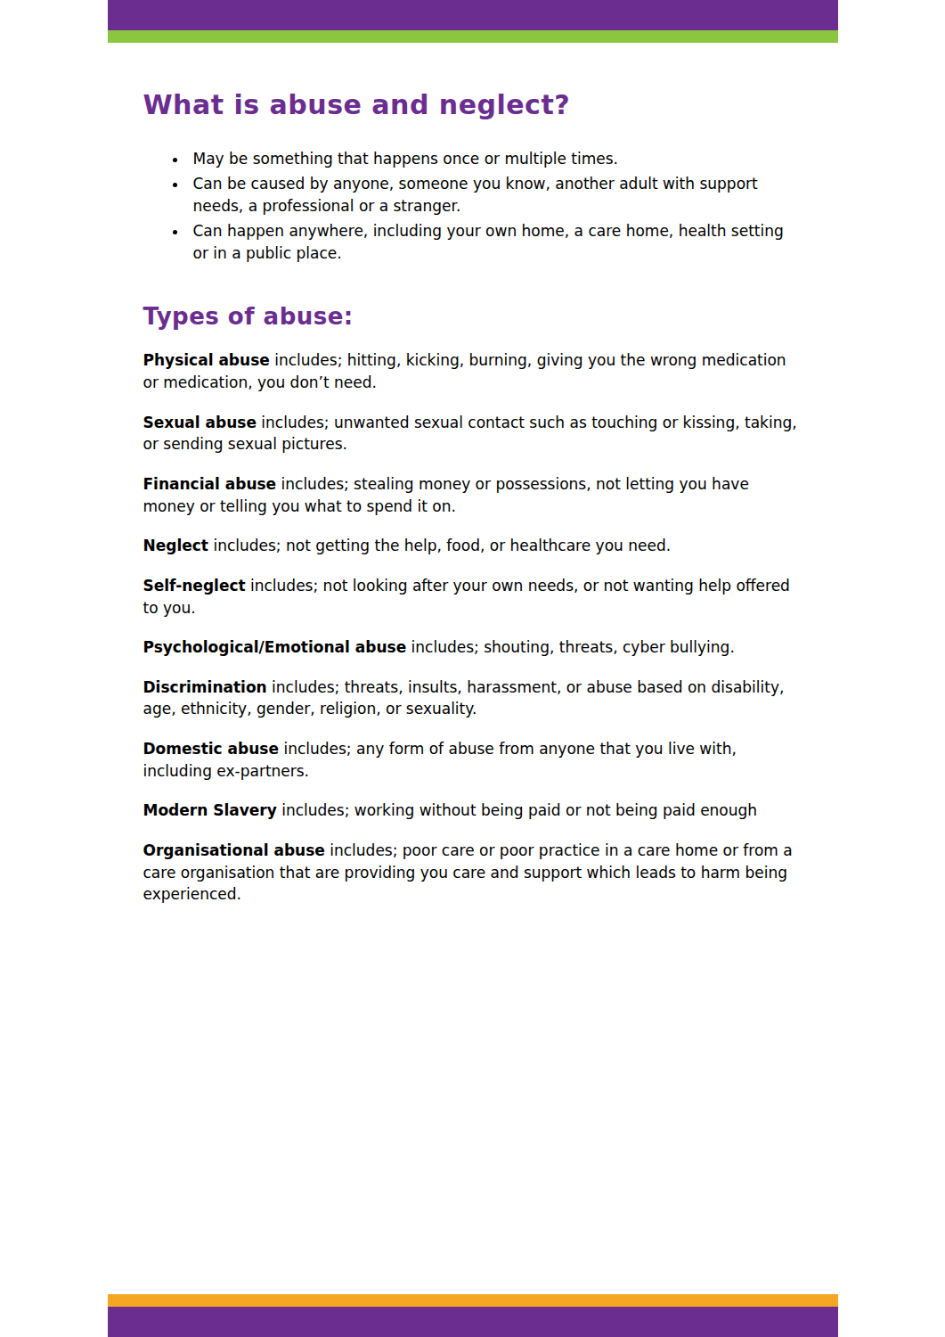What is abuse and neglect?
May be something that happens once or multiple times.
Can be caused by anyone, someone you know, another adult with support needs, a professional or a stranger.
Can happen anywhere, including your own home, a care home, health setting or in a public place.
Types of abuse:
Physical abuse includes; hitting, kicking, burning, giving you the wrong medication or medication, you don’t need.
Sexual abuse includes; unwanted sexual contact such as touching or kissing, taking, or sending sexual pictures.
Financial abuse includes; stealing money or possessions, not letting you have money or telling you what to spend it on.
Neglect includes; not getting the help, food, or healthcare you need.
Self-neglect includes; not looking after your own needs, or not wanting help offered to you.
Psychological/Emotional abuse includes; shouting, threats, cyber bullying.
Discrimination includes; threats, insults, harassment, or abuse based on disability, age, ethnicity, gender, religion, or sexuality.
Domestic abuse includes; any form of abuse from anyone that you live with, including ex-partners.
Modern Slavery includes; working without being paid or not being paid enough
Organisational abuse includes; poor care or poor practice in a care home or from a care organisation that are providing you care and support which leads to harm being experienced.